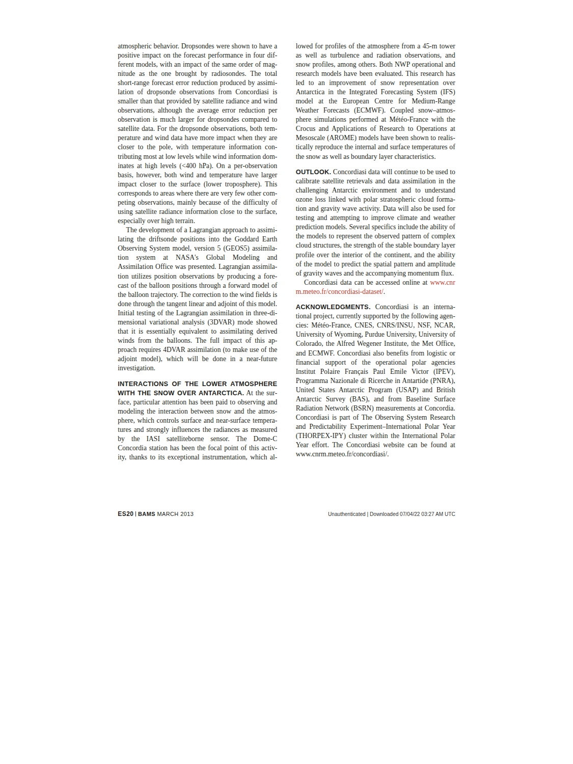atmospheric behavior. Dropsondes were shown to have a positive impact on the forecast performance in four different models, with an impact of the same order of magnitude as the one brought by radiosondes. The total short-range forecast error reduction produced by assimilation of dropsonde observations from Concordiasi is smaller than that provided by satellite radiance and wind observations, although the average error reduction per observation is much larger for dropsondes compared to satellite data. For the dropsonde observations, both temperature and wind data have more impact when they are closer to the pole, with temperature information contributing most at low levels while wind information dominates at high levels (<400 hPa). On a per-observation basis, however, both wind and temperature have larger impact closer to the surface (lower troposphere). This corresponds to areas where there are very few other competing observations, mainly because of the difficulty of using satellite radiance information close to the surface, especially over high terrain.
The development of a Lagrangian approach to assimilating the driftsonde positions into the Goddard Earth Observing System model, version 5 (GEOS5) assimilation system at NASA's Global Modeling and Assimilation Office was presented. Lagrangian assimilation utilizes position observations by producing a forecast of the balloon positions through a forward model of the balloon trajectory. The correction to the wind fields is done through the tangent linear and adjoint of this model. Initial testing of the Lagrangian assimilation in three-dimensional variational analysis (3DVAR) mode showed that it is essentially equivalent to assimilating derived winds from the balloons. The full impact of this approach requires 4DVAR assimilation (to make use of the adjoint model), which will be done in a near-future investigation.
Interactions of the lower atmosphere with the snow over Antarctica. At the surface, particular attention has been paid to observing and modeling the interaction between snow and the atmosphere, which controls surface and near-surface temperatures and strongly influences the radiances as measured by the IASI satelliteborne sensor. The Dome-C Concordia station has been the focal point of this activity, thanks to its exceptional instrumentation, which allowed for profiles of the atmosphere from a 45-m tower as well as turbulence and radiation observations, and snow profiles, among others. Both NWP operational and research models have been evaluated. This research has led to an improvement of snow representation over Antarctica in the Integrated Forecasting System (IFS) model at the European Centre for Medium-Range Weather Forecasts (ECMWF). Coupled snow–atmosphere simulations performed at Météo-France with the Crocus and Applications of Research to Operations at Mesoscale (AROME) models have been shown to realistically reproduce the internal and surface temperatures of the snow as well as boundary layer characteristics.
OUTLOOK. Concordiasi data will continue to be used to calibrate satellite retrievals and data assimilation in the challenging Antarctic environment and to understand ozone loss linked with polar stratospheric cloud formation and gravity wave activity. Data will also be used for testing and attempting to improve climate and weather prediction models. Several specifics include the ability of the models to represent the observed pattern of complex cloud structures, the strength of the stable boundary layer profile over the interior of the continent, and the ability of the model to predict the spatial pattern and amplitude of gravity waves and the accompanying momentum flux.
Concordiasi data can be accessed online at www.cnrm.meteo.fr/concordiasi-dataset/.
ACKNOWLEDGMENTS. Concordiasi is an international project, currently supported by the following agencies: Météo-France, CNES, CNRS/INSU, NSF, NCAR, University of Wyoming, Purdue University, University of Colorado, the Alfred Wegener Institute, the Met Office, and ECMWF. Concordiasi also benefits from logistic or financial support of the operational polar agencies Institut Polaire Français Paul Emile Victor (IPEV), Programma Nazionale di Ricerche in Antartide (PNRA), United States Antarctic Program (USAP) and British Antarctic Survey (BAS), and from Baseline Surface Radiation Network (BSRN) measurements at Concordia. Concordiasi is part of The Observing System Research and Predictability Experiment–International Polar Year (THORPEX-IPY) cluster within the International Polar Year effort. The Concordiasi website can be found at www.cnrm.meteo.fr/concordiasi/.
ES20 BAMS MARCH 2013
Unauthenticated | Downloaded 07/04/22 03:27 AM UTC